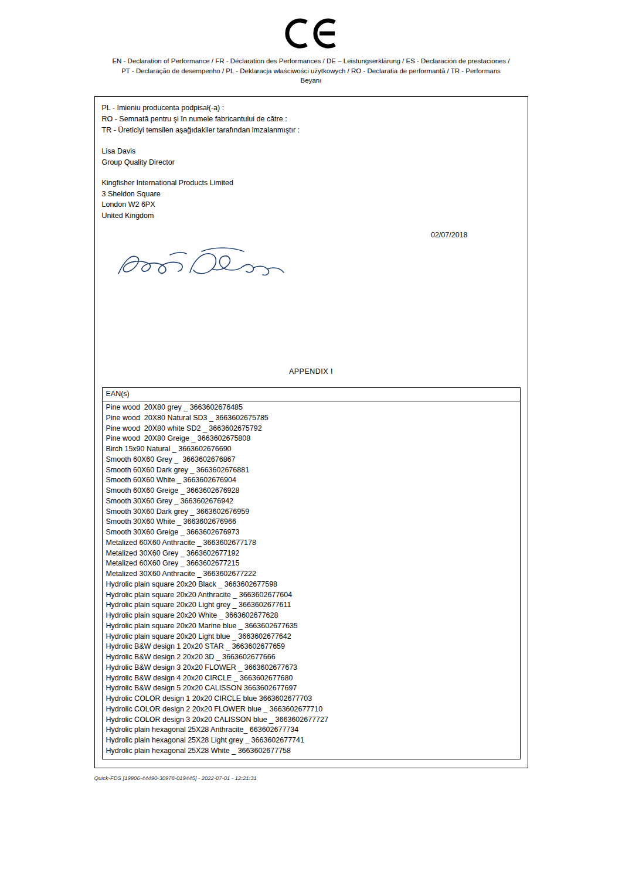EN - Declaration of Performance / FR - Déclaration des Performances / DE – Leistungserklärung / ES - Declaración de prestaciones / PT - Declaração de desempenho / PL - Deklaracja właściwości użytkowych / RO - Declaratia de performantă / TR - Performans Beyanı
PL - Imieniu producenta podpisał(-a) :
RO - Semnată pentru şi în numele fabricantului de către :
TR - Üreticiyi temsilen aşağıdakiler tarafından imzalanmıştır :
Lisa Davis
Group Quality Director
Kingfisher International Products Limited
3 Sheldon Square
London W2 6PX
United Kingdom
02/07/2018
APPENDIX I
EAN(s)
Pine wood 20X80 grey _ 3663602676485
Pine wood 20X80 Natural SD3 _ 3663602675785
Pine wood 20X80 white SD2 _ 3663602675792
Pine wood 20X80 Greige _ 3663602675808
Birch 15x90 Natural _ 3663602676690
Smooth 60X60 Grey _ 3663602676867
Smooth 60X60 Dark grey _ 3663602676881
Smooth 60X60 White _ 3663602676904
Smooth 60X60 Greige _ 3663602676928
Smooth 30X60 Grey _ 3663602676942
Smooth 30X60 Dark grey _ 3663602676959
Smooth 30X60 White _ 3663602676966
Smooth 30X60 Greige _ 3663602676973
Metalized 60X60 Anthracite _ 3663602677178
Metalized 30X60 Grey _ 3663602677192
Metalized 60X60 Grey _ 3663602677215
Metalized 30X60 Anthracite _ 3663602677222
Hydrolic plain square 20x20 Black _ 3663602677598
Hydrolic plain square 20x20 Anthracite _ 3663602677604
Hydrolic plain square 20x20 Light grey _ 3663602677611
Hydrolic plain square 20x20 White _ 3663602677628
Hydrolic plain square 20x20 Marine blue _ 3663602677635
Hydrolic plain square 20x20 Light blue _ 3663602677642
Hydrolic B&W design 1 20x20 STAR _ 3663602677659
Hydrolic B&W design 2 20x20 3D _ 3663602677666
Hydrolic B&W design 3 20x20 FLOWER _ 3663602677673
Hydrolic B&W design 4 20x20 CIRCLE _ 3663602677680
Hydrolic B&W design 5 20x20 CALISSON 3663602677697
Hydrolic COLOR design 1 20x20 CIRCLE blue 3663602677703
Hydrolic COLOR design 2 20x20 FLOWER blue _ 3663602677710
Hydrolic COLOR design 3 20x20 CALISSON blue _ 3663602677727
Hydrolic plain hexagonal 25X28 Anthracite_ 663602677734
Hydrolic plain hexagonal 25X28 Light grey _ 3663602677741
Hydrolic plain hexagonal 25X28 White _ 3663602677758
Quick-FDS [19906-44490-30978-019445] - 2022-07-01 - 12:21:31